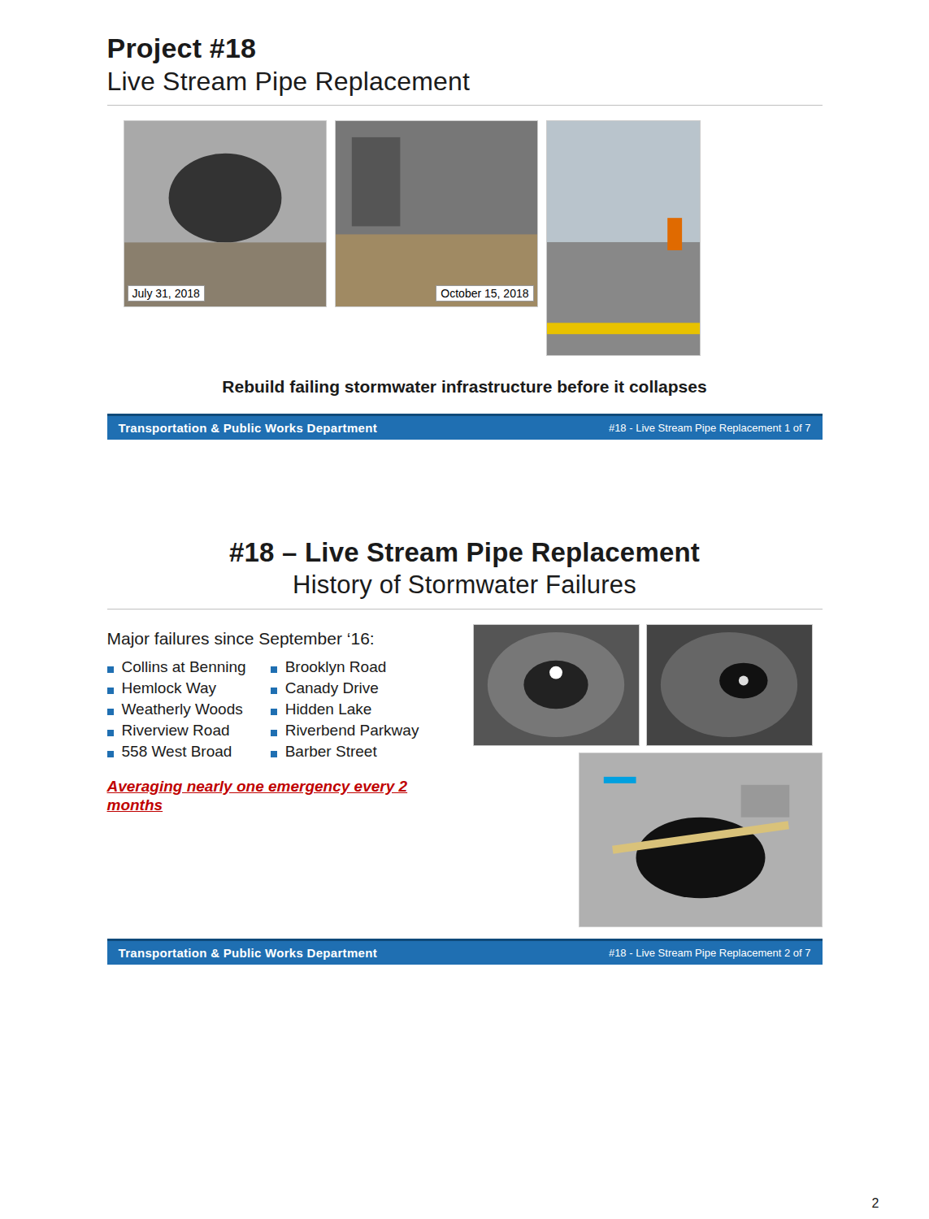Project #18
Live Stream Pipe Replacement
July 31, 2018
October 15, 2018
Rebuild failing stormwater infrastructure before it collapses
Transportation & Public Works Department #18 - Live Stream Pipe Replacement 1 of 7
#18 – Live Stream Pipe Replacement
History of Stormwater Failures
Major failures since September ‘16:
Collins at Benning
Hemlock Way
Weatherly Woods
Riverview Road
558 West Broad
Brooklyn Road
Canady Drive
Hidden Lake
Riverbend Parkway
Barber Street
Averaging nearly one emergency every 2 months
Transportation & Public Works Department #18 - Live Stream Pipe Replacement 2 of 7
2